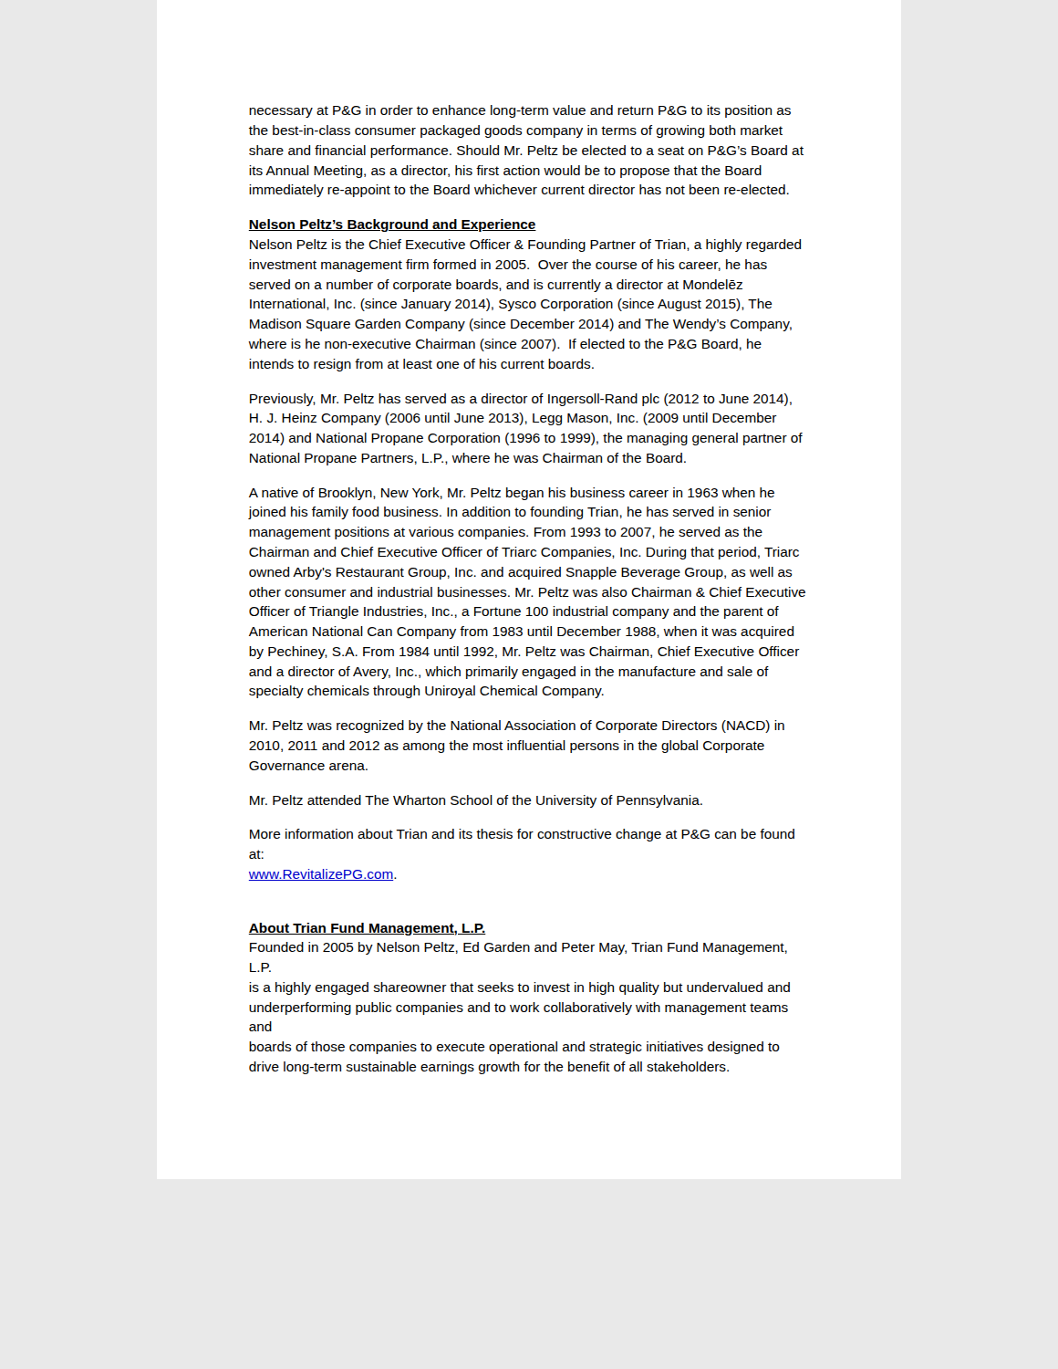necessary at P&G in order to enhance long-term value and return P&G to its position as the best-in-class consumer packaged goods company in terms of growing both market share and financial performance. Should Mr. Peltz be elected to a seat on P&G’s Board at its Annual Meeting, as a director, his first action would be to propose that the Board immediately re-appoint to the Board whichever current director has not been re-elected.
Nelson Peltz’s Background and Experience
Nelson Peltz is the Chief Executive Officer & Founding Partner of Trian, a highly regarded investment management firm formed in 2005. Over the course of his career, he has served on a number of corporate boards, and is currently a director at Mondelēz International, Inc. (since January 2014), Sysco Corporation (since August 2015), The Madison Square Garden Company (since December 2014) and The Wendy’s Company, where is he non-executive Chairman (since 2007). If elected to the P&G Board, he intends to resign from at least one of his current boards.
Previously, Mr. Peltz has served as a director of Ingersoll-Rand plc (2012 to June 2014), H. J. Heinz Company (2006 until June 2013), Legg Mason, Inc. (2009 until December 2014) and National Propane Corporation (1996 to 1999), the managing general partner of National Propane Partners, L.P., where he was Chairman of the Board.
A native of Brooklyn, New York, Mr. Peltz began his business career in 1963 when he joined his family food business. In addition to founding Trian, he has served in senior management positions at various companies. From 1993 to 2007, he served as the Chairman and Chief Executive Officer of Triarc Companies, Inc. During that period, Triarc owned Arby's Restaurant Group, Inc. and acquired Snapple Beverage Group, as well as other consumer and industrial businesses. Mr. Peltz was also Chairman & Chief Executive Officer of Triangle Industries, Inc., a Fortune 100 industrial company and the parent of American National Can Company from 1983 until December 1988, when it was acquired by Pechiney, S.A. From 1984 until 1992, Mr. Peltz was Chairman, Chief Executive Officer and a director of Avery, Inc., which primarily engaged in the manufacture and sale of specialty chemicals through Uniroyal Chemical Company.
Mr. Peltz was recognized by the National Association of Corporate Directors (NACD) in 2010, 2011 and 2012 as among the most influential persons in the global Corporate Governance arena.
Mr. Peltz attended The Wharton School of the University of Pennsylvania.
More information about Trian and its thesis for constructive change at P&G can be found at:
www.RevitalizePG.com.
About Trian Fund Management, L.P.
Founded in 2005 by Nelson Peltz, Ed Garden and Peter May, Trian Fund Management, L.P.
is a highly engaged shareowner that seeks to invest in high quality but undervalued and
underperforming public companies and to work collaboratively with management teams and
boards of those companies to execute operational and strategic initiatives designed to drive long-term sustainable earnings growth for the benefit of all stakeholders.